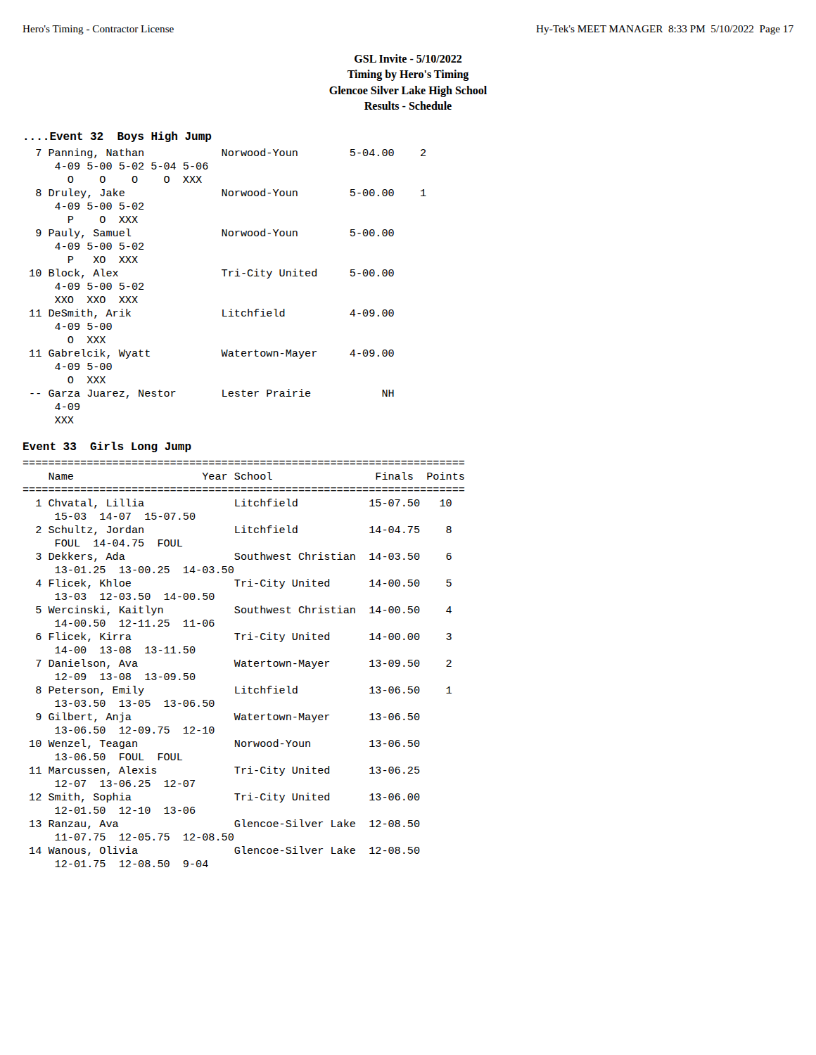Hero's Timing - Contractor License Hy-Tek's MEET MANAGER 8:33 PM 5/10/2022 Page 17
GSL Invite - 5/10/2022
Timing by Hero's Timing
Glencoe Silver Lake High School
Results - Schedule
....Event 32 Boys High Jump
  7 Panning, Nathan            Norwood-Youn        5-04.00    2
     4-09 5-00 5-02 5-04 5-06
       O    O    O    O  XXX
  8 Druley, Jake               Norwood-Youn        5-00.00    1
     4-09 5-00 5-02
       P    O  XXX
  9 Pauly, Samuel              Norwood-Youn        5-00.00
     4-09 5-00 5-02
       P   XO  XXX
 10 Block, Alex                Tri-City United     5-00.00
     4-09 5-00 5-02
     XXO  XXO  XXX
 11 DeSmith, Arik              Litchfield          4-09.00
     4-09 5-00
       O  XXX
 11 Gabrelcik, Wyatt           Watertown-Mayer     4-09.00
     4-09 5-00
       O  XXX
 -- Garza Juarez, Nestor       Lester Prairie           NH
     4-09
     XXX
Event 33 Girls Long Jump
=====================================================================
    Name                    Year School                Finals  Points
=====================================================================
  1 Chvatal, Lillia              Litchfield           15-07.50   10
     15-03  14-07  15-07.50
  2 Schultz, Jordan              Litchfield           14-04.75    8
     FOUL  14-04.75  FOUL
  3 Dekkers, Ada                 Southwest Christian  14-03.50    6
     13-01.25  13-00.25  14-03.50
  4 Flicek, Khloe                Tri-City United      14-00.50    5
     13-03  12-03.50  14-00.50
  5 Wercinski, Kaitlyn           Southwest Christian  14-00.50    4
     14-00.50  12-11.25  11-06
  6 Flicek, Kirra                Tri-City United      14-00.00    3
     14-00  13-08  13-11.50
  7 Danielson, Ava               Watertown-Mayer      13-09.50    2
     12-09  13-08  13-09.50
  8 Peterson, Emily              Litchfield           13-06.50    1
     13-03.50  13-05  13-06.50
  9 Gilbert, Anja                Watertown-Mayer      13-06.50
     13-06.50  12-09.75  12-10
 10 Wenzel, Teagan               Norwood-Youn         13-06.50
     13-06.50  FOUL  FOUL
 11 Marcussen, Alexis            Tri-City United      13-06.25
     12-07  13-06.25  12-07
 12 Smith, Sophia                Tri-City United      13-06.00
     12-01.50  12-10  13-06
 13 Ranzau, Ava                  Glencoe-Silver Lake  12-08.50
     11-07.75  12-05.75  12-08.50
 14 Wanous, Olivia               Glencoe-Silver Lake  12-08.50
     12-01.75  12-08.50  9-04